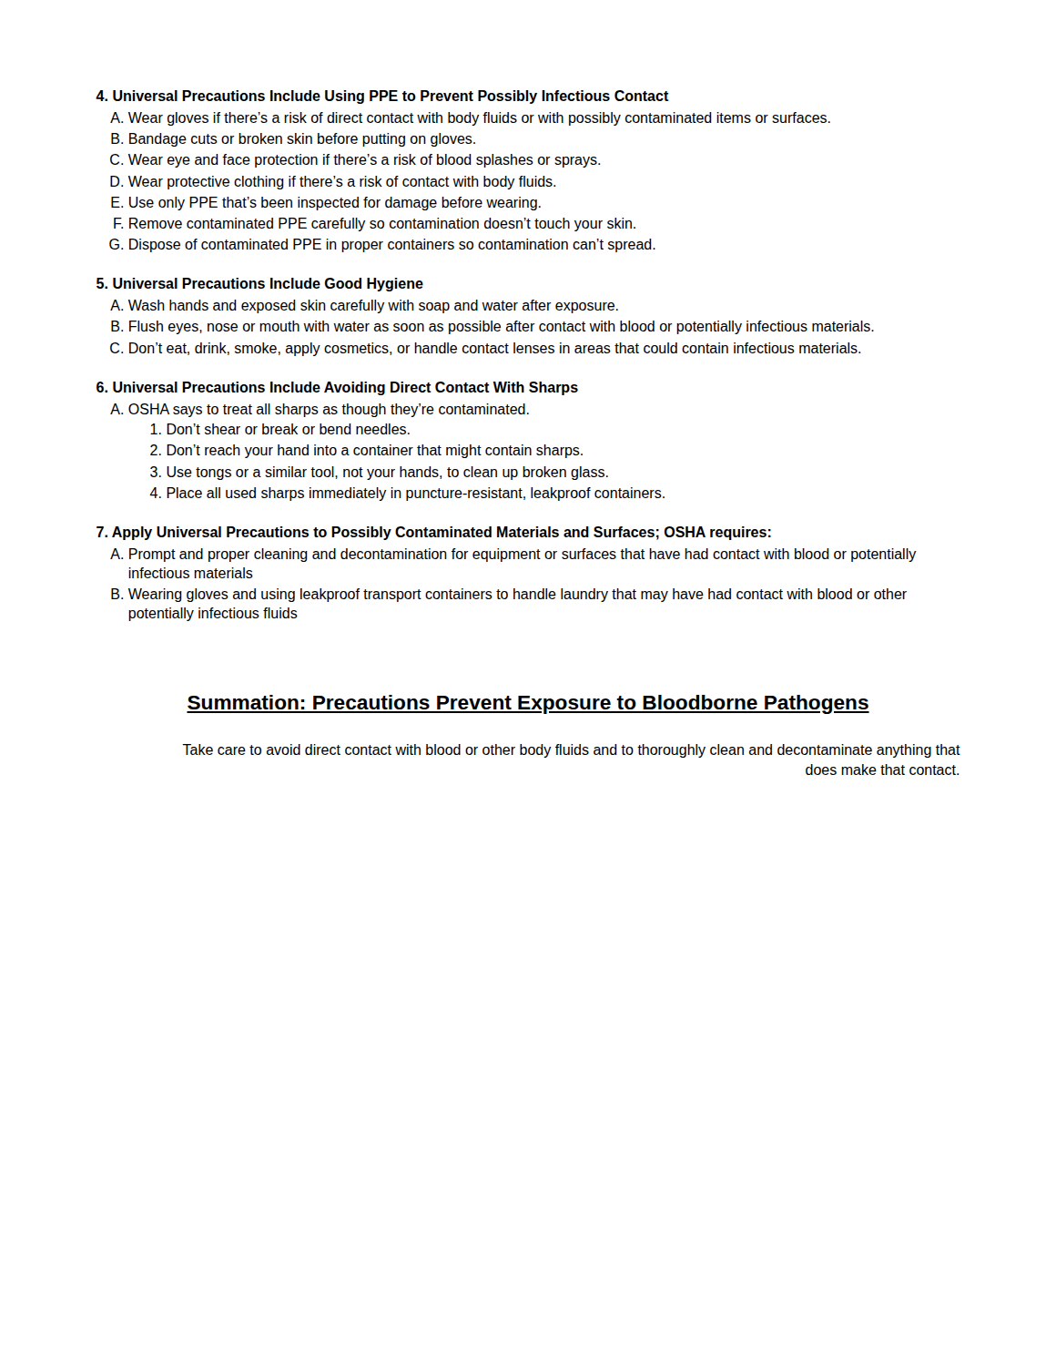4. Universal Precautions Include Using PPE to Prevent Possibly Infectious Contact
Wear gloves if there’s a risk of direct contact with body fluids or with possibly contaminated items or surfaces.
Bandage cuts or broken skin before putting on gloves.
Wear eye and face protection if there’s a risk of blood splashes or sprays.
Wear protective clothing if there’s a risk of contact with body fluids.
Use only PPE that’s been inspected for damage before wearing.
Remove contaminated PPE carefully so contamination doesn’t touch your skin.
Dispose of contaminated PPE in proper containers so contamination can’t spread.
5. Universal Precautions Include Good Hygiene
Wash hands and exposed skin carefully with soap and water after exposure.
Flush eyes, nose or mouth with water as soon as possible after contact with blood or potentially infectious materials.
Don’t eat, drink, smoke, apply cosmetics, or handle contact lenses in areas that could contain infectious materials.
6. Universal Precautions Include Avoiding Direct Contact With Sharps
OSHA says to treat all sharps as though they’re contaminated.
Don’t shear or break or bend needles.
Don’t reach your hand into a container that might contain sharps.
Use tongs or a similar tool, not your hands, to clean up broken glass.
Place all used sharps immediately in puncture-resistant, leakproof containers.
7. Apply Universal Precautions to Possibly Contaminated Materials and Surfaces; OSHA requires:
Prompt and proper cleaning and decontamination for equipment or surfaces that have had contact with blood or potentially infectious materials
Wearing gloves and using leakproof transport containers to handle laundry that may have had contact with blood or other potentially infectious fluids
Summation: Precautions Prevent Exposure to Bloodborne Pathogens
Take care to avoid direct contact with blood or other body fluids and to thoroughly clean and decontaminate anything that does make that contact.